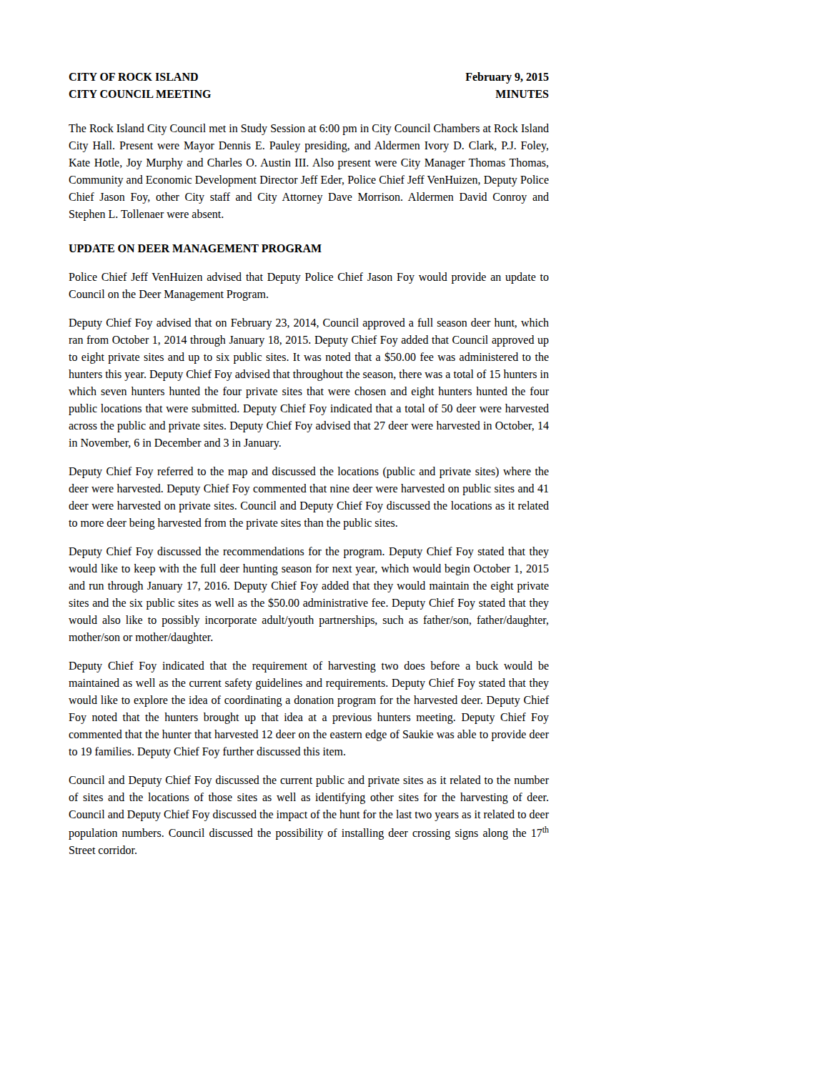CITY OF ROCK ISLAND
CITY COUNCIL MEETING
February 9, 2015
MINUTES
The Rock Island City Council met in Study Session at 6:00 pm in City Council Chambers at Rock Island City Hall. Present were Mayor Dennis E. Pauley presiding, and Aldermen Ivory D. Clark, P.J. Foley, Kate Hotle, Joy Murphy and Charles O. Austin III. Also present were City Manager Thomas Thomas, Community and Economic Development Director Jeff Eder, Police Chief Jeff VenHuizen, Deputy Police Chief Jason Foy, other City staff and City Attorney Dave Morrison. Aldermen David Conroy and Stephen L. Tollenaer were absent.
UPDATE ON DEER MANAGEMENT PROGRAM
Police Chief Jeff VenHuizen advised that Deputy Police Chief Jason Foy would provide an update to Council on the Deer Management Program.
Deputy Chief Foy advised that on February 23, 2014, Council approved a full season deer hunt, which ran from October 1, 2014 through January 18, 2015. Deputy Chief Foy added that Council approved up to eight private sites and up to six public sites. It was noted that a $50.00 fee was administered to the hunters this year. Deputy Chief Foy advised that throughout the season, there was a total of 15 hunters in which seven hunters hunted the four private sites that were chosen and eight hunters hunted the four public locations that were submitted. Deputy Chief Foy indicated that a total of 50 deer were harvested across the public and private sites. Deputy Chief Foy advised that 27 deer were harvested in October, 14 in November, 6 in December and 3 in January.
Deputy Chief Foy referred to the map and discussed the locations (public and private sites) where the deer were harvested. Deputy Chief Foy commented that nine deer were harvested on public sites and 41 deer were harvested on private sites. Council and Deputy Chief Foy discussed the locations as it related to more deer being harvested from the private sites than the public sites.
Deputy Chief Foy discussed the recommendations for the program. Deputy Chief Foy stated that they would like to keep with the full deer hunting season for next year, which would begin October 1, 2015 and run through January 17, 2016. Deputy Chief Foy added that they would maintain the eight private sites and the six public sites as well as the $50.00 administrative fee. Deputy Chief Foy stated that they would also like to possibly incorporate adult/youth partnerships, such as father/son, father/daughter, mother/son or mother/daughter.
Deputy Chief Foy indicated that the requirement of harvesting two does before a buck would be maintained as well as the current safety guidelines and requirements. Deputy Chief Foy stated that they would like to explore the idea of coordinating a donation program for the harvested deer. Deputy Chief Foy noted that the hunters brought up that idea at a previous hunters meeting. Deputy Chief Foy commented that the hunter that harvested 12 deer on the eastern edge of Saukie was able to provide deer to 19 families. Deputy Chief Foy further discussed this item.
Council and Deputy Chief Foy discussed the current public and private sites as it related to the number of sites and the locations of those sites as well as identifying other sites for the harvesting of deer. Council and Deputy Chief Foy discussed the impact of the hunt for the last two years as it related to deer population numbers. Council discussed the possibility of installing deer crossing signs along the 17th Street corridor.